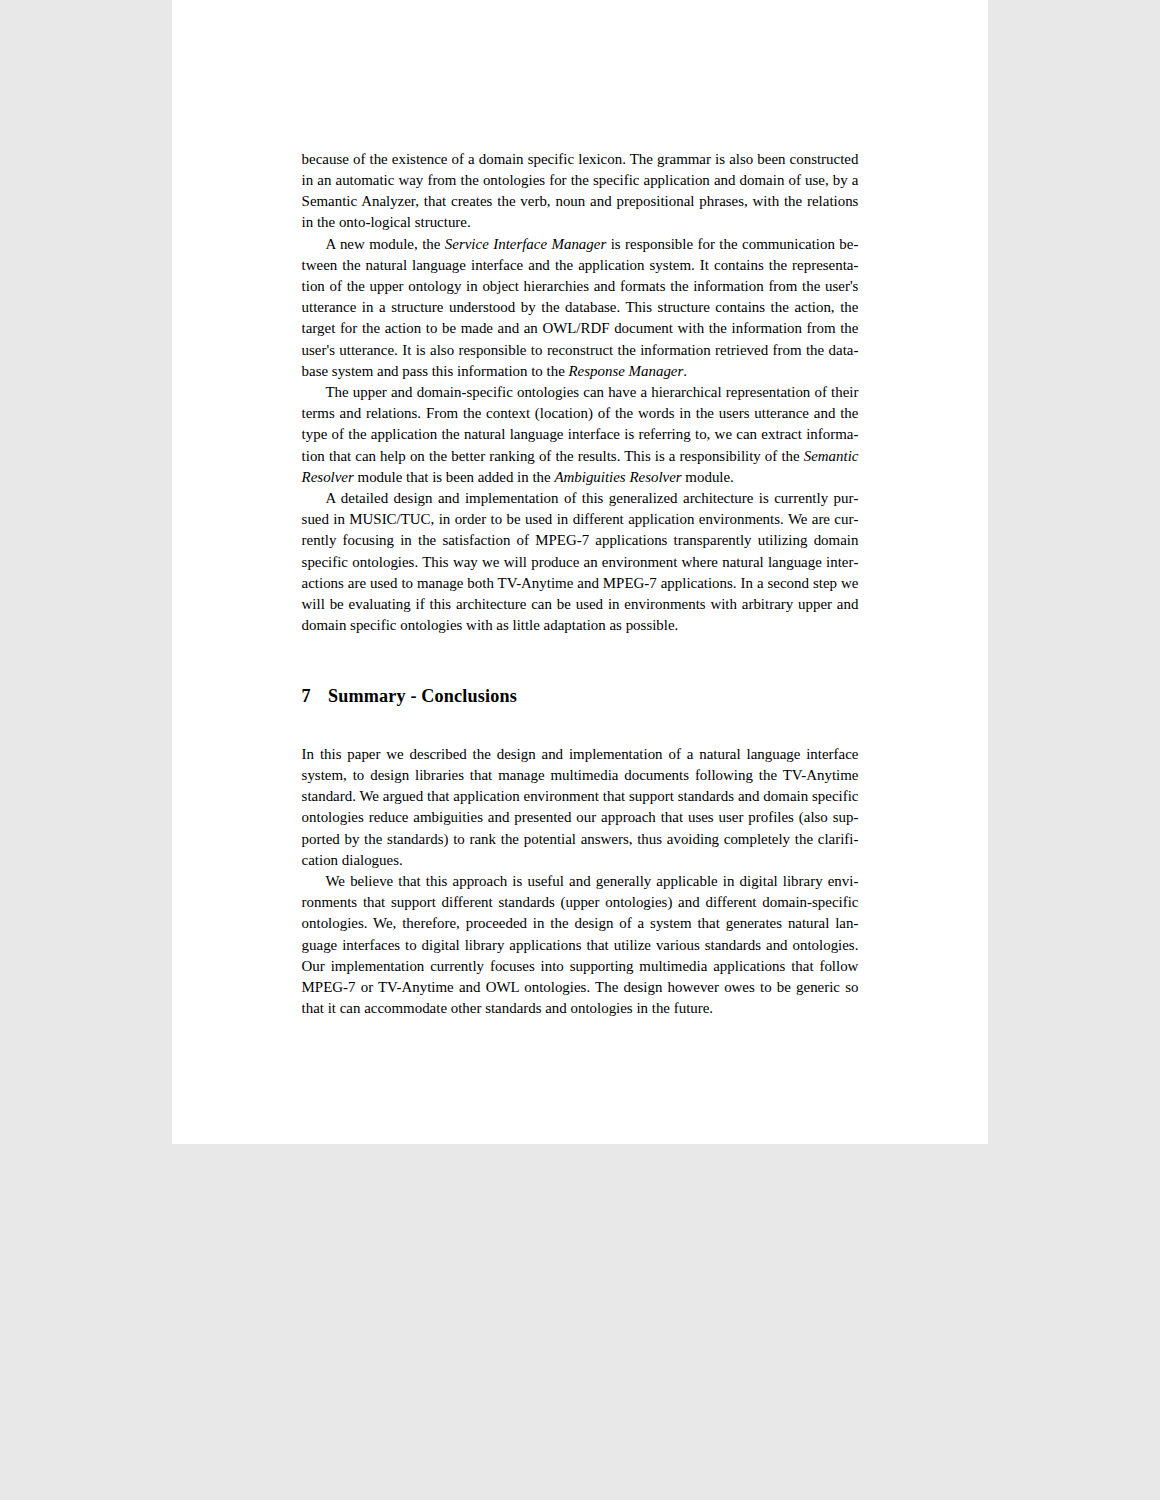because of the existence of a domain specific lexicon. The grammar is also been constructed in an automatic way from the ontologies for the specific application and domain of use, by a Semantic Analyzer, that creates the verb, noun and prepositional phrases, with the relations in the onto-logical structure.
A new module, the Service Interface Manager is responsible for the communication between the natural language interface and the application system. It contains the representation of the upper ontology in object hierarchies and formats the information from the user's utterance in a structure understood by the database. This structure contains the action, the target for the action to be made and an OWL/RDF document with the information from the user's utterance. It is also responsible to reconstruct the information retrieved from the database system and pass this information to the Response Manager.
The upper and domain-specific ontologies can have a hierarchical representation of their terms and relations. From the context (location) of the words in the users utterance and the type of the application the natural language interface is referring to, we can extract information that can help on the better ranking of the results. This is a responsibility of the Semantic Resolver module that is been added in the Ambiguities Resolver module.
A detailed design and implementation of this generalized architecture is currently pursued in MUSIC/TUC, in order to be used in different application environments. We are currently focusing in the satisfaction of MPEG-7 applications transparently utilizing domain specific ontologies. This way we will produce an environment where natural language interactions are used to manage both TV-Anytime and MPEG-7 applications. In a second step we will be evaluating if this architecture can be used in environments with arbitrary upper and domain specific ontologies with as little adaptation as possible.
7 Summary - Conclusions
In this paper we described the design and implementation of a natural language interface system, to design libraries that manage multimedia documents following the TV-Anytime standard. We argued that application environment that support standards and domain specific ontologies reduce ambiguities and presented our approach that uses user profiles (also supported by the standards) to rank the potential answers, thus avoiding completely the clarification dialogues.
We believe that this approach is useful and generally applicable in digital library environments that support different standards (upper ontologies) and different domain-specific ontologies. We, therefore, proceeded in the design of a system that generates natural language interfaces to digital library applications that utilize various standards and ontologies. Our implementation currently focuses into supporting multimedia applications that follow MPEG-7 or TV-Anytime and OWL ontologies. The design however owes to be generic so that it can accommodate other standards and ontologies in the future.